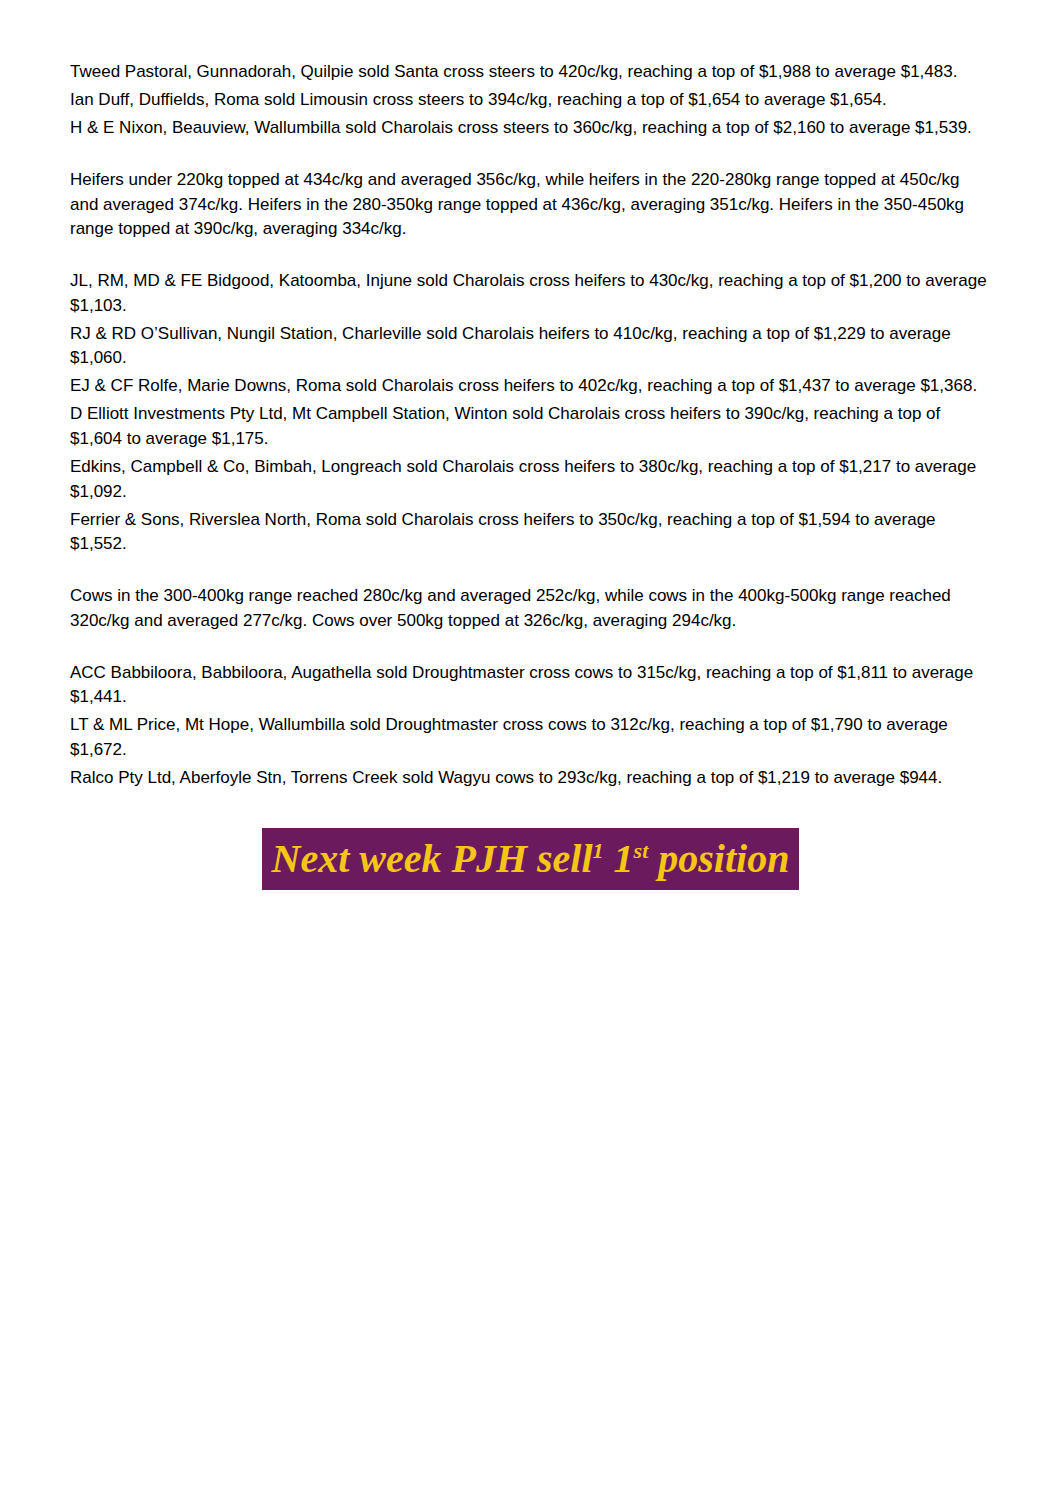Tweed Pastoral, Gunnadorah, Quilpie sold Santa cross steers to 420c/kg, reaching a top of $1,988 to average $1,483.
Ian Duff, Duffields, Roma sold Limousin cross steers to 394c/kg, reaching a top of $1,654 to average $1,654.
H & E Nixon, Beauview, Wallumbilla sold Charolais cross steers to 360c/kg, reaching a top of $2,160 to average $1,539.
Heifers under 220kg topped at 434c/kg and averaged 356c/kg, while heifers in the 220-280kg range topped at 450c/kg and averaged 374c/kg. Heifers in the 280-350kg range topped at 436c/kg, averaging 351c/kg. Heifers in the 350-450kg range topped at 390c/kg, averaging 334c/kg.
JL, RM, MD & FE Bidgood, Katoomba, Injune sold Charolais cross heifers to 430c/kg, reaching a top of $1,200 to average $1,103.
RJ & RD O’Sullivan, Nungil Station, Charleville sold Charolais heifers to 410c/kg, reaching a top of $1,229 to average $1,060.
EJ & CF Rolfe, Marie Downs, Roma sold Charolais cross heifers to 402c/kg, reaching a top of $1,437 to average $1,368.
D Elliott Investments Pty Ltd, Mt Campbell Station, Winton sold Charolais cross heifers to 390c/kg, reaching a top of $1,604 to average $1,175.
Edkins, Campbell & Co, Bimbah, Longreach sold Charolais cross heifers to 380c/kg, reaching a top of $1,217 to average $1,092.
Ferrier & Sons, Riverslea North, Roma sold Charolais cross heifers to 350c/kg, reaching a top of $1,594 to average $1,552.
Cows in the 300-400kg range reached 280c/kg and averaged 252c/kg, while cows in the 400kg-500kg range reached 320c/kg and averaged 277c/kg. Cows over 500kg topped at 326c/kg, averaging 294c/kg.
ACC Babbiloora, Babbiloora, Augathella sold Droughtmaster cross cows to 315c/kg, reaching a top of $1,811 to average $1,441.
LT & ML Price, Mt Hope, Wallumbilla sold Droughtmaster cross cows to 312c/kg, reaching a top of $1,790 to average $1,672.
Ralco Pty Ltd, Aberfoyle Stn, Torrens Creek sold Wagyu cows to 293c/kg, reaching a top of $1,219 to average $944.
Next week PJH sell1 1st position